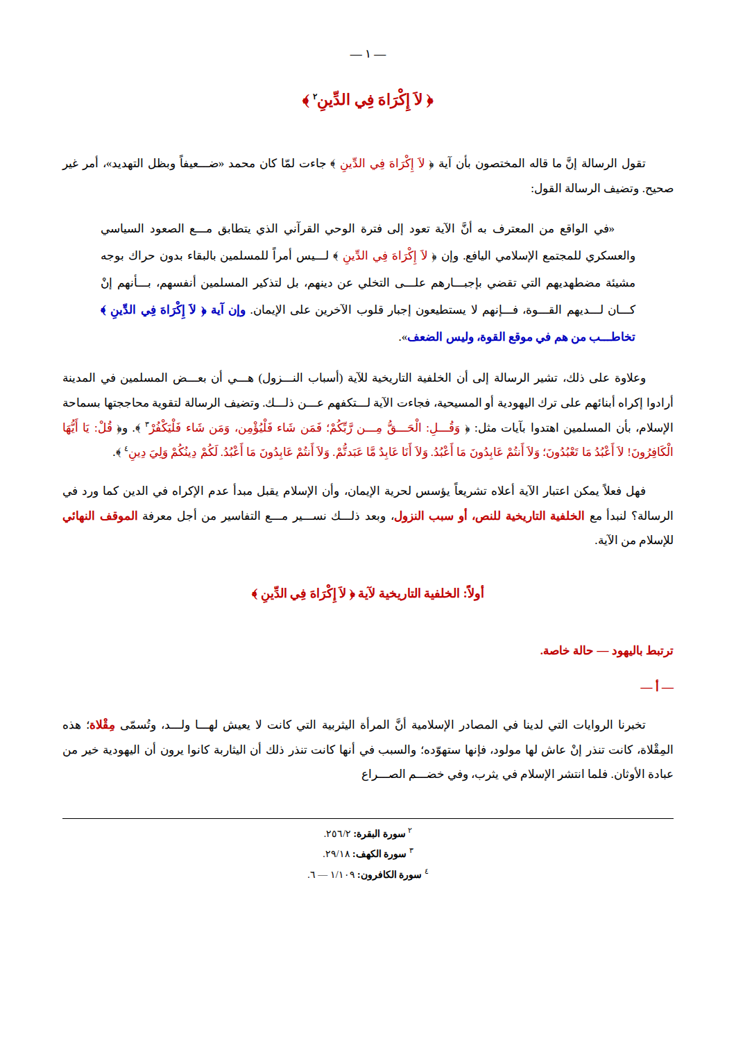— ١ —
﴿ لاَ إِكْرَاهَ فِي الدِّينِ٢ ﴾
تقول الرسالة إنَّ ما قاله المختصون بأن آية ﴿ لاَ إِكْرَاهَ فِي الدِّينِ ﴾ جاءت لمّا كان محمد «ضـــعيفاً وبظل التهديد»، أمر غير صحيح. وتضيف الرسالة القول:
«في الواقع من المعترف به أنَّ الآية تعود إلى فترة الوحي القرآني الذي يتطابق مـــع الصعود السياسي والعسكري للمجتمع الإسلامي اليافع. وإن ﴿ لاَ إِكْرَاهَ فِي الدِّينِ ﴾ لـــيس أمراً للمسلمين بالبقاء بدون حراك بوجه مشيئة مضطهديهم التي تقضي بإجبـــارهم علـــى التخلي عن دينهم، بل لتذكير المسلمين أنفسهم، بـــأنهم إنْ كـــان لـــديهم القـــوة، فـــإنهم لا يستطيعون إجبار قلوب الآخرين على الإيمان. وإن آية ﴿ لاَ إِكْرَاهَ فِي الدِّينِ ﴾ تخاطـــب من هم في موقع القوة، وليس الضعف».
وعلاوة على ذلك، تشير الرسالة إلى أن الخلفية التاريخية للآية (أسباب النـــزول) هـــي أن بعـــض المسلمين في المدينة أرادوا إكراه أبنائهم على ترك اليهودية أو المسيحية، فجاءت الآية لـــتكفهم عـــن ذلـــك. وتضيف الرسالة لتقوية محاججتها بسماحة الإسلام، بأن المسلمين اهتدوا بآيات مثل: ﴿ وَقُـــلِ: الْحَـــقُّ مِـــن رَّبِّكُمْ؛ فَمَن شَاء فَلْيُؤْمِن، وَمَن شَاء فَلْيَكْفُرْ٣ ﴾. و﴿ قُلْ: يَا أَيُّهَا الْكَافِرُونَ! لاَ أَعْبُدُ مَا تَعْبُدُونَ؛ وَلاَ أَنتُمْ عَابِدُونَ مَا أَعْبُدُ. وَلاَ أَنَا عَابِدٌ مَّا عَبَدتُّمْ. وَلاَ أَنتُمْ عَابِدُونَ مَا أَعْبُدُ. لَكُمْ دِينُكُمْ وَلِيَ دِينِ٤ ﴾.
فهل فعلاً يمكن اعتبار الآية أعلاه تشريعاً يؤسس لحرية الإيمان، وأن الإسلام يقبل مبدأ عدم الإكراه في الدين كما ورد في الرسالة؟ لنبدأ مع الخلفية التاريخية للنص، أو سبب النزول، وبعد ذلـــك نســـير مـــع التفاسير من أجل معرفة الموقف النهائي للإسلام من الآية.
أولاً: الخلفية التاريخية لآية ﴿ لاَ إِكْرَاهَ فِي الدِّينِ ﴾
ترتبط باليهود — حالة خاصة.
— أ —
تخبرنا الروايات التي لدينا في المصادر الإسلامية أنَّ المرأة اليثربية التي كانت لا يعيش لهـــا ولـــد، وتُسمّى مِقْلاة؛ هذه المِقْلاة، كانت تنذر إنْ عاش لها مولود، فإنها ستهوّده؛ والسبب في أنها كانت تنذر ذلك أن اليثاربة كانوا يرون أن اليهودية خير من عبادة الأوثان. فلما انتشر الإسلام في يثرب، وفي خضـــم الصـــراع
٢ سورة البقرة: ٢٥٦/٢.
٣ سورة الكهف: ٢٩/١٨.
٤ سورة الكافرون: ١/١٠٩ — ٦.